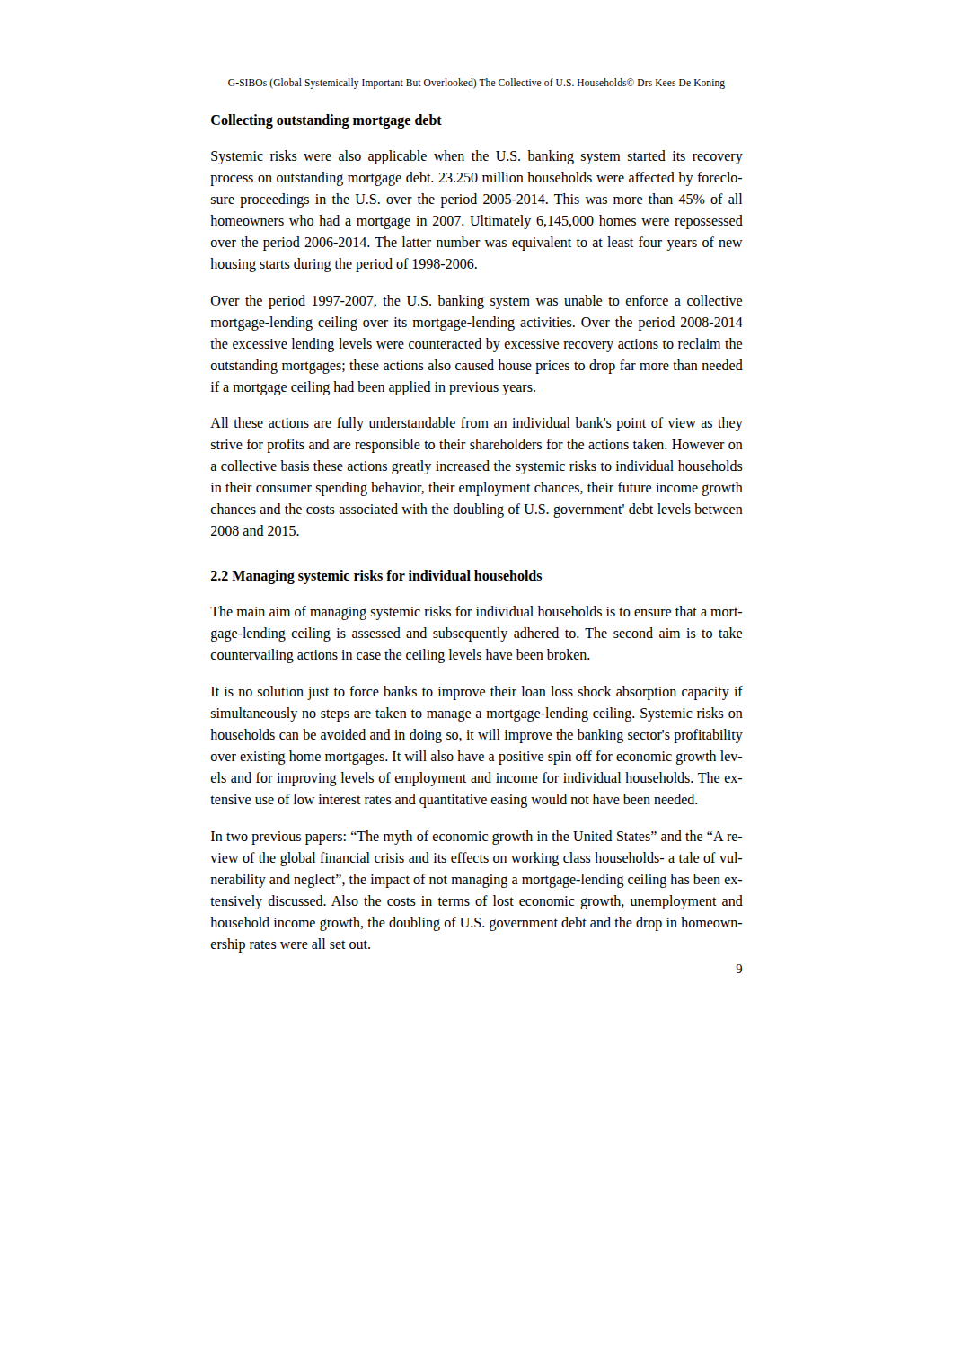G-SIBOs (Global Systemically Important But Overlooked) The Collective of U.S. Households© Drs Kees De Koning
Collecting outstanding mortgage debt
Systemic risks were also applicable when the U.S. banking system started its recovery process on outstanding mortgage debt. 23.250 million households were affected by foreclosure proceedings in the U.S. over the period 2005-2014. This was more than 45% of all homeowners who had a mortgage in 2007. Ultimately 6,145,000 homes were repossessed over the period 2006-2014. The latter number was equivalent to at least four years of new housing starts during the period of 1998-2006.
Over the period 1997-2007, the U.S. banking system was unable to enforce a collective mortgage-lending ceiling over its mortgage-lending activities. Over the period 2008-2014 the excessive lending levels were counteracted by excessive recovery actions to reclaim the outstanding mortgages; these actions also caused house prices to drop far more than needed if a mortgage ceiling had been applied in previous years.
All these actions are fully understandable from an individual bank's point of view as they strive for profits and are responsible to their shareholders for the actions taken. However on a collective basis these actions greatly increased the systemic risks to individual households in their consumer spending behavior, their employment chances, their future income growth chances and the costs associated with the doubling of U.S. government' debt levels between 2008 and 2015.
2.2 Managing systemic risks for individual households
The main aim of managing systemic risks for individual households is to ensure that a mortgage-lending ceiling is assessed and subsequently adhered to. The second aim is to take countervailing actions in case the ceiling levels have been broken.
It is no solution just to force banks to improve their loan loss shock absorption capacity if simultaneously no steps are taken to manage a mortgage-lending ceiling. Systemic risks on households can be avoided and in doing so, it will improve the banking sector's profitability over existing home mortgages. It will also have a positive spin off for economic growth levels and for improving levels of employment and income for individual households. The extensive use of low interest rates and quantitative easing would not have been needed.
In two previous papers: “The myth of economic growth in the United States” and the “A review of the global financial crisis and its effects on working class households- a tale of vulnerability and neglect”, the impact of not managing a mortgage-lending ceiling has been extensively discussed. Also the costs in terms of lost economic growth, unemployment and household income growth, the doubling of U.S. government debt and the drop in homeownership rates were all set out.
9